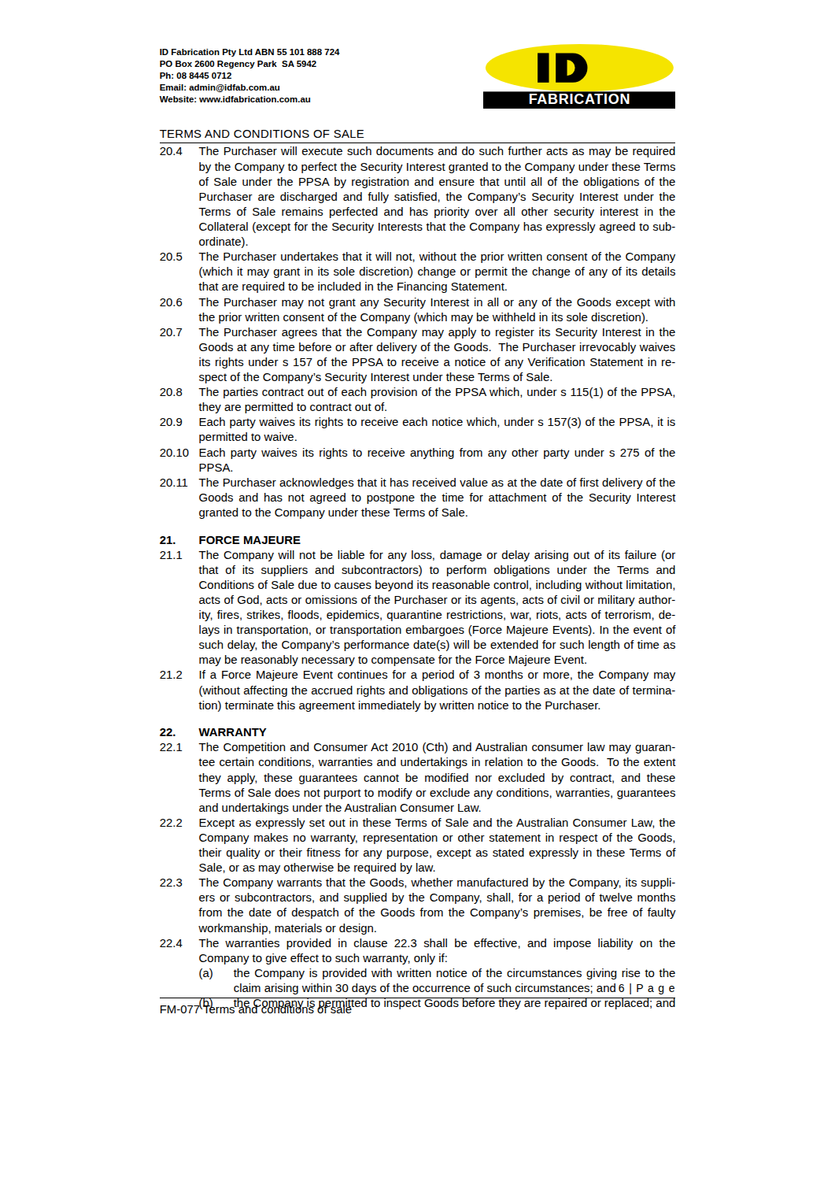ID Fabrication Pty Ltd ABN 55 101 888 724
PO Box 2600 Regency Park SA 5942
Ph: 08 8445 0712
Email: admin@idfab.com.au
Website: www.idfabrication.com.au
FABRICATION
TERMS AND CONDITIONS OF SALE
20.4 The Purchaser will execute such documents and do such further acts as may be required by the Company to perfect the Security Interest granted to the Company under these Terms of Sale under the PPSA by registration and ensure that until all of the obligations of the Purchaser are discharged and fully satisfied, the Company’s Security Interest under the Terms of Sale remains perfected and has priority over all other security interest in the Collateral (except for the Security Interests that the Company has expressly agreed to sub-ordinate).
20.5 The Purchaser undertakes that it will not, without the prior written consent of the Company (which it may grant in its sole discretion) change or permit the change of any of its details that are required to be included in the Financing Statement.
20.6 The Purchaser may not grant any Security Interest in all or any of the Goods except with the prior written consent of the Company (which may be withheld in its sole discretion).
20.7 The Purchaser agrees that the Company may apply to register its Security Interest in the Goods at any time before or after delivery of the Goods. The Purchaser irrevocably waives its rights under s 157 of the PPSA to receive a notice of any Verification Statement in respect of the Company’s Security Interest under these Terms of Sale.
20.8 The parties contract out of each provision of the PPSA which, under s 115(1) of the PPSA, they are permitted to contract out of.
20.9 Each party waives its rights to receive each notice which, under s 157(3) of the PPSA, it is permitted to waive.
20.10 Each party waives its rights to receive anything from any other party under s 275 of the PPSA.
20.11 The Purchaser acknowledges that it has received value as at the date of first delivery of the Goods and has not agreed to postpone the time for attachment of the Security Interest granted to the Company under these Terms of Sale.
21. FORCE MAJEURE
21.1 The Company will not be liable for any loss, damage or delay arising out of its failure (or that of its suppliers and subcontractors) to perform obligations under the Terms and Conditions of Sale due to causes beyond its reasonable control, including without limitation, acts of God, acts or omissions of the Purchaser or its agents, acts of civil or military authority, fires, strikes, floods, epidemics, quarantine restrictions, war, riots, acts of terrorism, delays in transportation, or transportation embargoes (Force Majeure Events). In the event of such delay, the Company’s performance date(s) will be extended for such length of time as may be reasonably necessary to compensate for the Force Majeure Event.
21.2 If a Force Majeure Event continues for a period of 3 months or more, the Company may (without affecting the accrued rights and obligations of the parties as at the date of termination) terminate this agreement immediately by written notice to the Purchaser.
22. WARRANTY
22.1 The Competition and Consumer Act 2010 (Cth) and Australian consumer law may guarantee certain conditions, warranties and undertakings in relation to the Goods. To the extent they apply, these guarantees cannot be modified nor excluded by contract, and these Terms of Sale does not purport to modify or exclude any conditions, warranties, guarantees and undertakings under the Australian Consumer Law.
22.2 Except as expressly set out in these Terms of Sale and the Australian Consumer Law, the Company makes no warranty, representation or other statement in respect of the Goods, their quality or their fitness for any purpose, except as stated expressly in these Terms of Sale, or as may otherwise be required by law.
22.3 The Company warrants that the Goods, whether manufactured by the Company, its suppliers or subcontractors, and supplied by the Company, shall, for a period of twelve months from the date of despatch of the Goods from the Company’s premises, be free of faulty workmanship, materials or design.
22.4 The warranties provided in clause 22.3 shall be effective, and impose liability on the Company to give effect to such warranty, only if:
(a) the Company is provided with written notice of the circumstances giving rise to the claim arising within 30 days of the occurrence of such circumstances; and
(b) the Company is permitted to inspect Goods before they are repaired or replaced; and
6 | P a g e
FM-077 Terms and conditions of sale